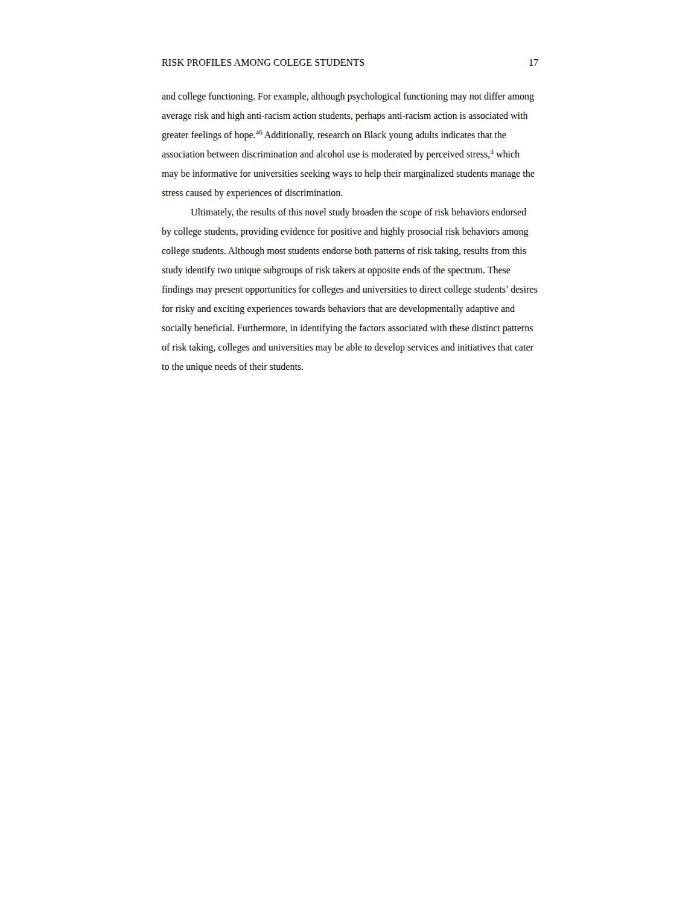Risk Profiles Among Colege Students 17
and college functioning. For example, although psychological functioning may not differ among average risk and high anti-racism action students, perhaps anti-racism action is associated with greater feelings of hope.46 Additionally, research on Black young adults indicates that the association between discrimination and alcohol use is moderated by perceived stress,3 which may be informative for universities seeking ways to help their marginalized students manage the stress caused by experiences of discrimination.
Ultimately, the results of this novel study broaden the scope of risk behaviors endorsed by college students, providing evidence for positive and highly prosocial risk behaviors among college students. Although most students endorse both patterns of risk taking, results from this study identify two unique subgroups of risk takers at opposite ends of the spectrum. These findings may present opportunities for colleges and universities to direct college students’ desires for risky and exciting experiences towards behaviors that are developmentally adaptive and socially beneficial. Furthermore, in identifying the factors associated with these distinct patterns of risk taking, colleges and universities may be able to develop services and initiatives that cater to the unique needs of their students.